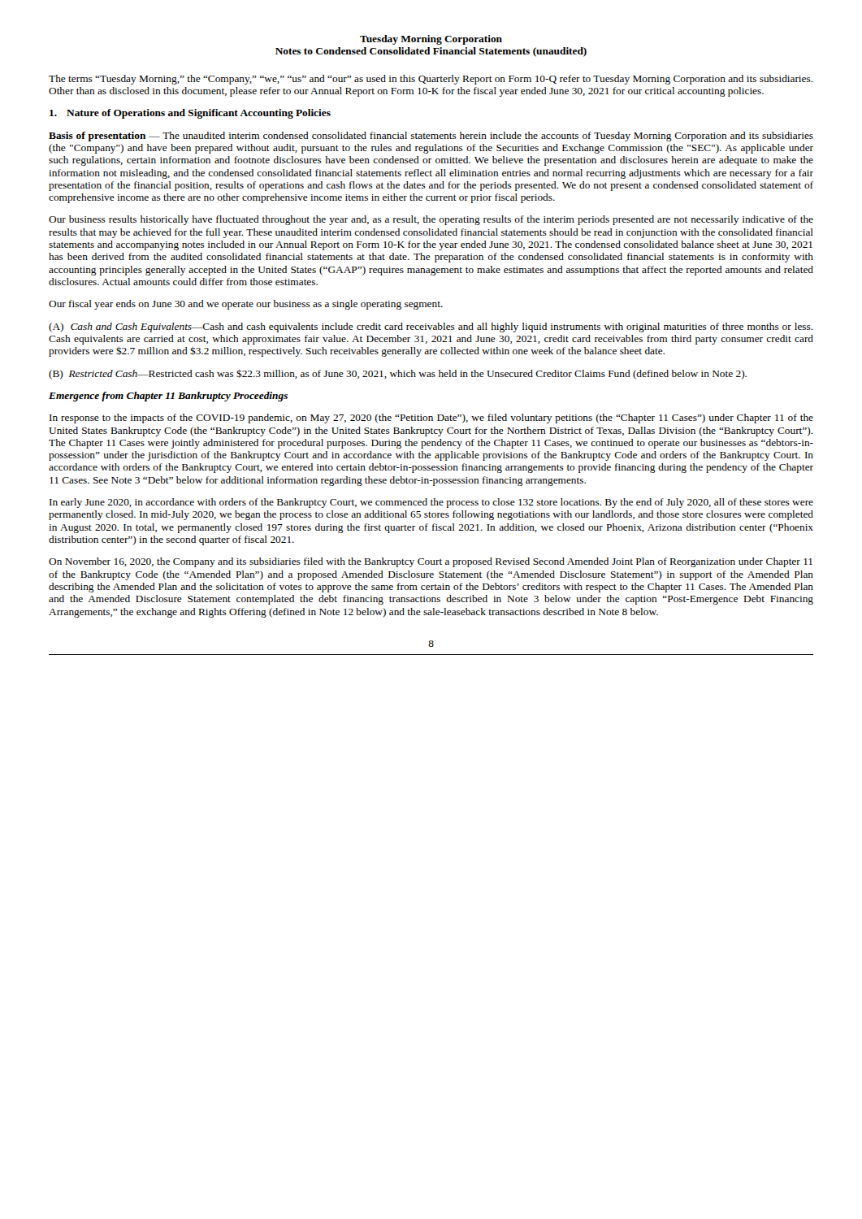Tuesday Morning Corporation
Notes to Condensed Consolidated Financial Statements (unaudited)
The terms “Tuesday Morning,” the “Company,” “we,” “us” and “our” as used in this Quarterly Report on Form 10-Q refer to Tuesday Morning Corporation and its subsidiaries. Other than as disclosed in this document, please refer to our Annual Report on Form 10-K for the fiscal year ended June 30, 2021 for our critical accounting policies.
1. Nature of Operations and Significant Accounting Policies
Basis of presentation — The unaudited interim condensed consolidated financial statements herein include the accounts of Tuesday Morning Corporation and its subsidiaries (the "Company") and have been prepared without audit, pursuant to the rules and regulations of the Securities and Exchange Commission (the "SEC"). As applicable under such regulations, certain information and footnote disclosures have been condensed or omitted. We believe the presentation and disclosures herein are adequate to make the information not misleading, and the condensed consolidated financial statements reflect all elimination entries and normal recurring adjustments which are necessary for a fair presentation of the financial position, results of operations and cash flows at the dates and for the periods presented. We do not present a condensed consolidated statement of comprehensive income as there are no other comprehensive income items in either the current or prior fiscal periods.
Our business results historically have fluctuated throughout the year and, as a result, the operating results of the interim periods presented are not necessarily indicative of the results that may be achieved for the full year. These unaudited interim condensed consolidated financial statements should be read in conjunction with the consolidated financial statements and accompanying notes included in our Annual Report on Form 10-K for the year ended June 30, 2021. The condensed consolidated balance sheet at June 30, 2021 has been derived from the audited consolidated financial statements at that date. The preparation of the condensed consolidated financial statements is in conformity with accounting principles generally accepted in the United States (“GAAP”) requires management to make estimates and assumptions that affect the reported amounts and related disclosures. Actual amounts could differ from those estimates.
Our fiscal year ends on June 30 and we operate our business as a single operating segment.
(A) Cash and Cash Equivalents—Cash and cash equivalents include credit card receivables and all highly liquid instruments with original maturities of three months or less. Cash equivalents are carried at cost, which approximates fair value. At December 31, 2021 and June 30, 2021, credit card receivables from third party consumer credit card providers were $2.7 million and $3.2 million, respectively. Such receivables generally are collected within one week of the balance sheet date.
(B) Restricted Cash—Restricted cash was $22.3 million, as of June 30, 2021, which was held in the Unsecured Creditor Claims Fund (defined below in Note 2).
Emergence from Chapter 11 Bankruptcy Proceedings
In response to the impacts of the COVID-19 pandemic, on May 27, 2020 (the “Petition Date”), we filed voluntary petitions (the “Chapter 11 Cases”) under Chapter 11 of the United States Bankruptcy Code (the “Bankruptcy Code”) in the United States Bankruptcy Court for the Northern District of Texas, Dallas Division (the “Bankruptcy Court”). The Chapter 11 Cases were jointly administered for procedural purposes. During the pendency of the Chapter 11 Cases, we continued to operate our businesses as “debtors-in-possession” under the jurisdiction of the Bankruptcy Court and in accordance with the applicable provisions of the Bankruptcy Code and orders of the Bankruptcy Court. In accordance with orders of the Bankruptcy Court, we entered into certain debtor-in-possession financing arrangements to provide financing during the pendency of the Chapter 11 Cases. See Note 3 “Debt” below for additional information regarding these debtor-in-possession financing arrangements.
In early June 2020, in accordance with orders of the Bankruptcy Court, we commenced the process to close 132 store locations. By the end of July 2020, all of these stores were permanently closed. In mid-July 2020, we began the process to close an additional 65 stores following negotiations with our landlords, and those store closures were completed in August 2020. In total, we permanently closed 197 stores during the first quarter of fiscal 2021. In addition, we closed our Phoenix, Arizona distribution center (“Phoenix distribution center”) in the second quarter of fiscal 2021.
On November 16, 2020, the Company and its subsidiaries filed with the Bankruptcy Court a proposed Revised Second Amended Joint Plan of Reorganization under Chapter 11 of the Bankruptcy Code (the “Amended Plan”) and a proposed Amended Disclosure Statement (the “Amended Disclosure Statement”) in support of the Amended Plan describing the Amended Plan and the solicitation of votes to approve the same from certain of the Debtors’ creditors with respect to the Chapter 11 Cases. The Amended Plan and the Amended Disclosure Statement contemplated the debt financing transactions described in Note 3 below under the caption “Post-Emergence Debt Financing Arrangements,” the exchange and Rights Offering (defined in Note 12 below) and the sale-leaseback transactions described in Note 8 below.
8